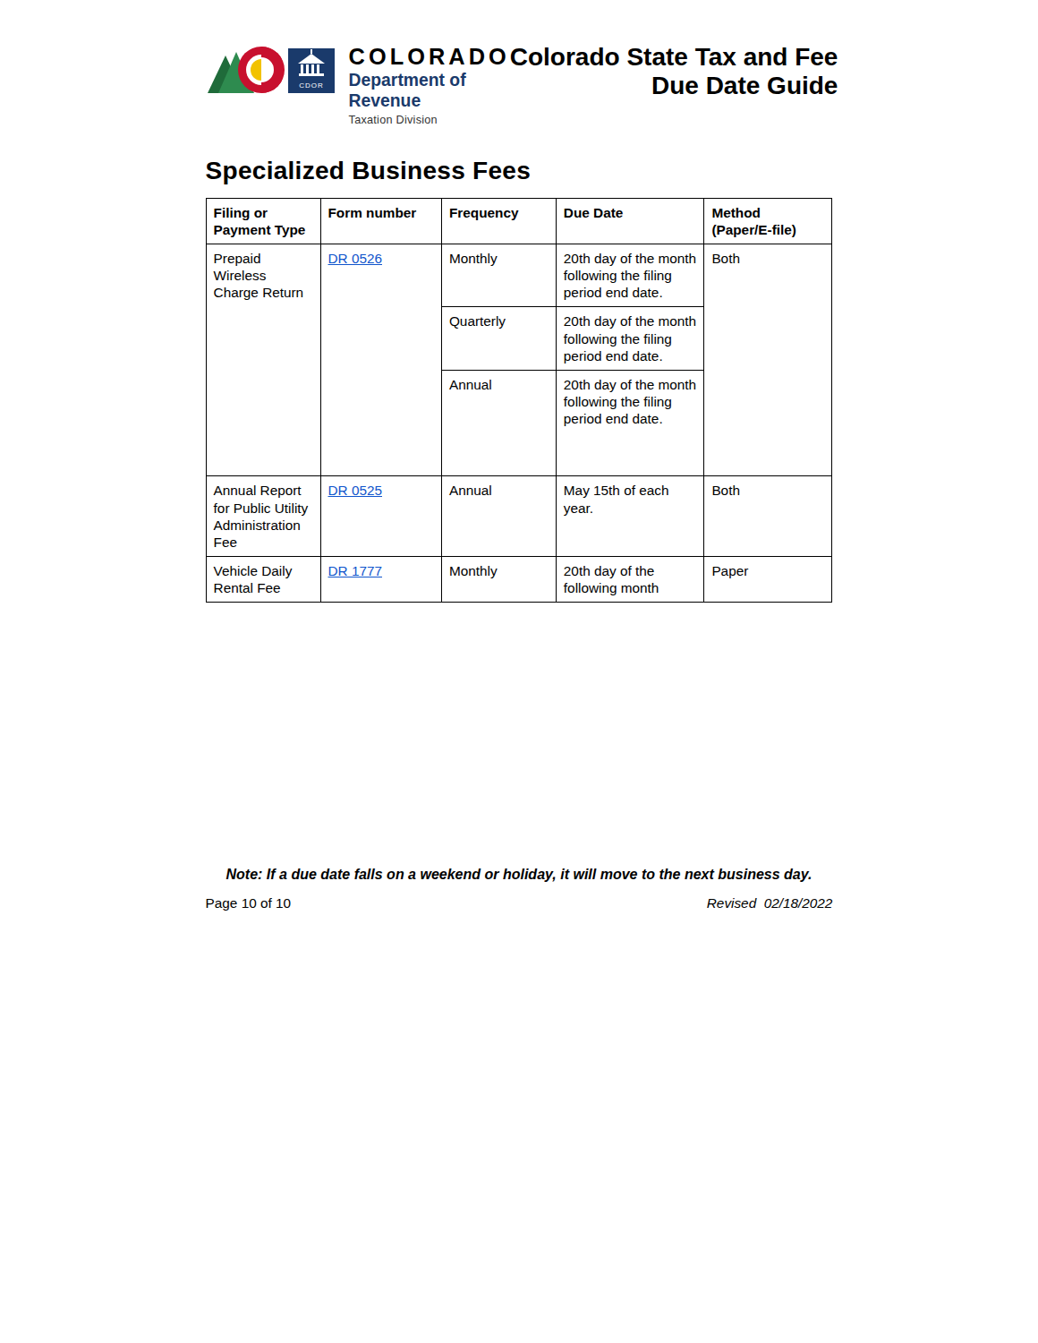CDOR
COLORADO Department of Revenue Taxation Division
Colorado State Tax and Fee
Due Date Guide
Specialized Business Fees
| Filing or Payment Type | Form number | Frequency | Due Date | Method (Paper/E-file) |
| --- | --- | --- | --- | --- |
| Prepaid Wireless Charge Return | DR 0526 | Monthly | 20th day of the month following the filing period end date. | Both |
| Quarterly | 20th day of the month following the filing period end date. |
| Annual | 20th day of the month following the filing period end date. |
| Annual Report for Public Utility Administration Fee | DR 0525 | Annual | May 15th of each year. | Both |
| Vehicle Daily Rental Fee | DR 1777 | Monthly | 20th day of the following month | Paper |
Note: If a due date falls on a weekend or holiday, it will move to the next business day.
Page 10 of 10 Revised 02/18/2022